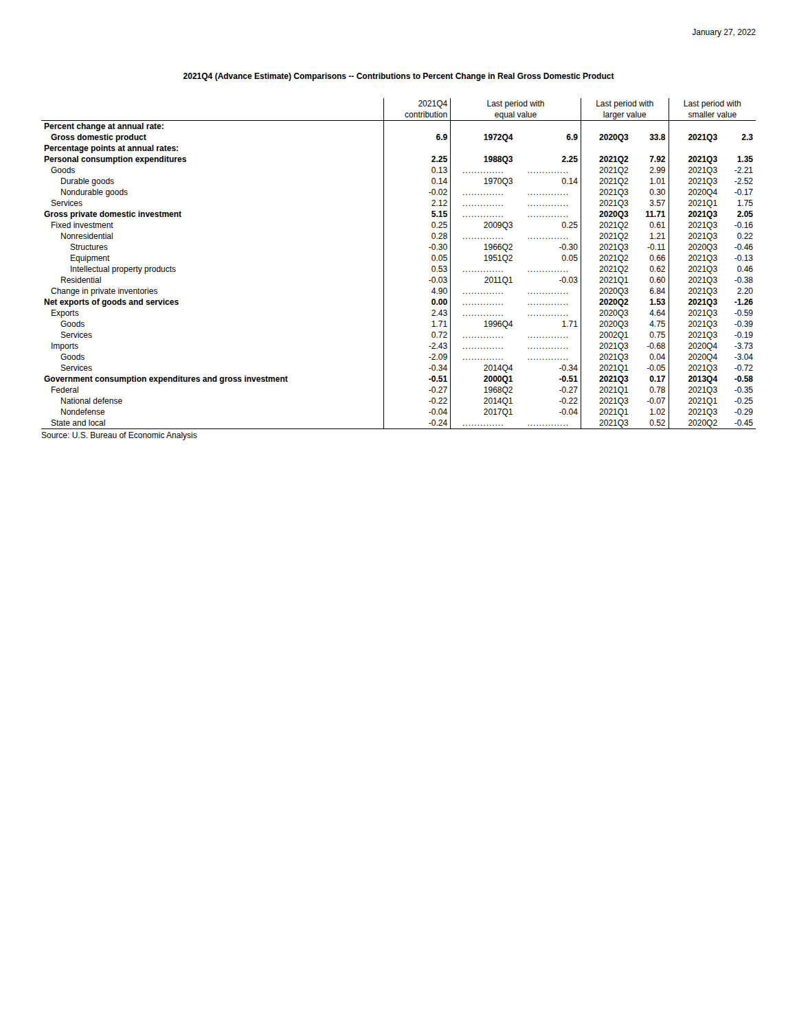January 27, 2022
2021Q4 (Advance Estimate) Comparisons -- Contributions to Percent Change in Real Gross Domestic Product
| | 2021Q4 | Last period with | Last period with | Last period with |
| --- | --- | --- | --- | --- |
| | contribution | equal value | larger value | smaller value |
| Percent change at annual rate: | | | | | | | |
| Gross domestic product | 6.9 | 1972Q4 | 6.9 | 2020Q3 | 33.8 | 2021Q3 | 2.3 |
| Percentage points at annual rates: | | | | | | | |
| Personal consumption expenditures | 2.25 | 1988Q3 | 2.25 | 2021Q2 | 7.92 | 2021Q3 | 1.35 |
| Goods | 0.13 | .............. | .............. | 2021Q2 | 2.99 | 2021Q3 | -2.21 |
| Durable goods | 0.14 | 1970Q3 | 0.14 | 2021Q2 | 1.01 | 2021Q3 | -2.52 |
| Nondurable goods | -0.02 | .............. | .............. | 2021Q3 | 0.30 | 2020Q4 | -0.17 |
| Services | 2.12 | .............. | .............. | 2021Q3 | 3.57 | 2021Q1 | 1.75 |
| Gross private domestic investment | 5.15 | .............. | .............. | 2020Q3 | 11.71 | 2021Q3 | 2.05 |
| Fixed investment | 0.25 | 2009Q3 | 0.25 | 2021Q2 | 0.61 | 2021Q3 | -0.16 |
| Nonresidential | 0.28 | .............. | .............. | 2021Q2 | 1.21 | 2021Q3 | 0.22 |
| Structures | -0.30 | 1966Q2 | -0.30 | 2021Q3 | -0.11 | 2020Q3 | -0.46 |
| Equipment | 0.05 | 1951Q2 | 0.05 | 2021Q2 | 0.66 | 2021Q3 | -0.13 |
| Intellectual property products | 0.53 | .............. | .............. | 2021Q2 | 0.62 | 2021Q3 | 0.46 |
| Residential | -0.03 | 2011Q1 | -0.03 | 2021Q1 | 0.60 | 2021Q3 | -0.38 |
| Change in private inventories | 4.90 | .............. | .............. | 2020Q3 | 6.84 | 2021Q3 | 2.20 |
| Net exports of goods and services | 0.00 | .............. | .............. | 2020Q2 | 1.53 | 2021Q3 | -1.26 |
| Exports | 2.43 | .............. | .............. | 2020Q3 | 4.64 | 2021Q3 | -0.59 |
| Goods | 1.71 | 1996Q4 | 1.71 | 2020Q3 | 4.75 | 2021Q3 | -0.39 |
| Services | 0.72 | .............. | .............. | 2002Q1 | 0.75 | 2021Q3 | -0.19 |
| Imports | -2.43 | .............. | .............. | 2021Q3 | -0.68 | 2020Q4 | -3.73 |
| Goods | -2.09 | .............. | .............. | 2021Q3 | 0.04 | 2020Q4 | -3.04 |
| Services | -0.34 | 2014Q4 | -0.34 | 2021Q1 | -0.05 | 2021Q3 | -0.72 |
| Government consumption expenditures and gross investment | -0.51 | 2000Q1 | -0.51 | 2021Q3 | 0.17 | 2013Q4 | -0.58 |
| Federal | -0.27 | 1968Q2 | -0.27 | 2021Q1 | 0.78 | 2021Q3 | -0.35 |
| National defense | -0.22 | 2014Q1 | -0.22 | 2021Q3 | -0.07 | 2021Q1 | -0.25 |
| Nondefense | -0.04 | 2017Q1 | -0.04 | 2021Q1 | 1.02 | 2021Q3 | -0.29 |
| State and local | -0.24 | .............. | .............. | 2021Q3 | 0.52 | 2020Q2 | -0.45 |
Source: U.S. Bureau of Economic Analysis